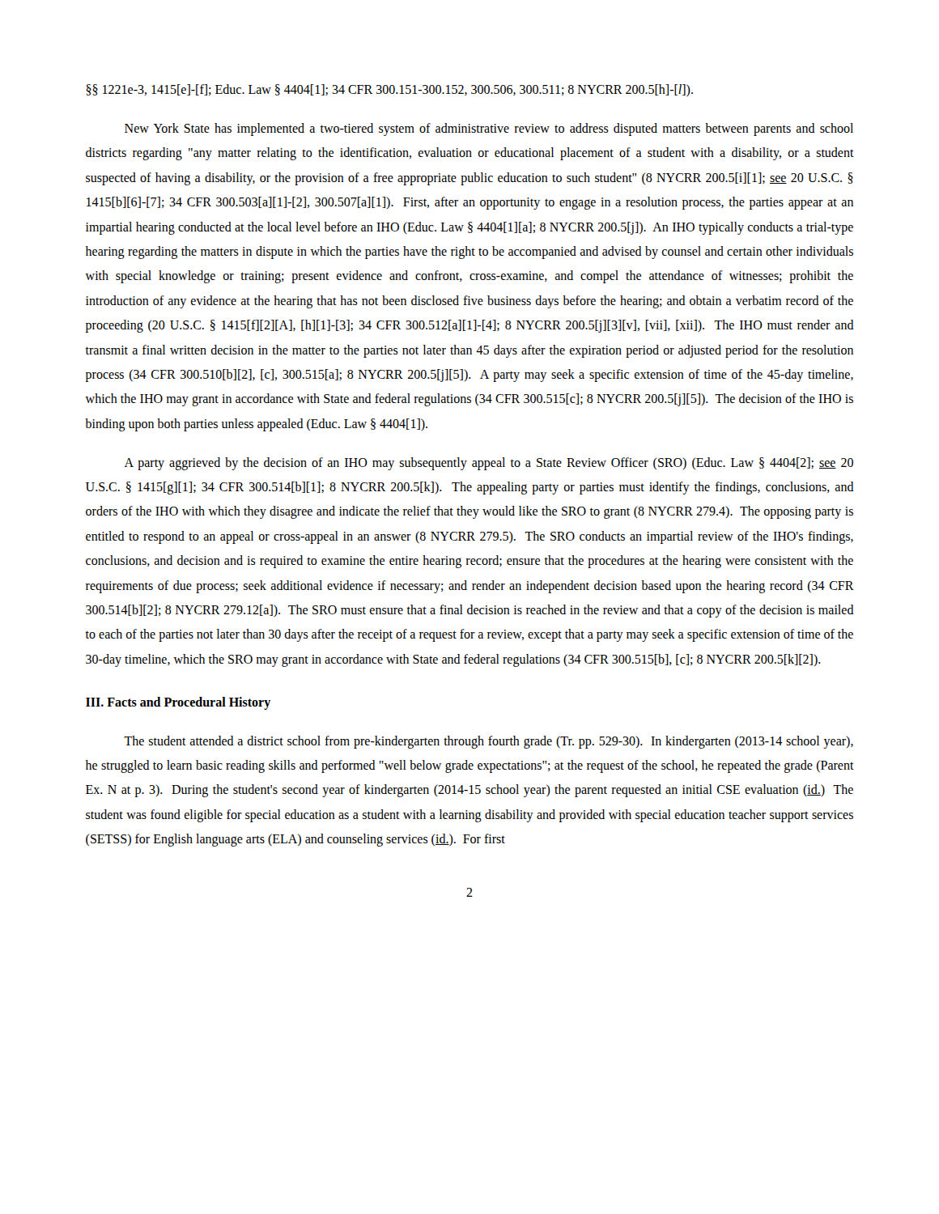§§ 1221e-3, 1415[e]-[f]; Educ. Law § 4404[1]; 34 CFR 300.151-300.152, 300.506, 300.511; 8 NYCRR 200.5[h]-[l]).
New York State has implemented a two-tiered system of administrative review to address disputed matters between parents and school districts regarding "any matter relating to the identification, evaluation or educational placement of a student with a disability, or a student suspected of having a disability, or the provision of a free appropriate public education to such student" (8 NYCRR 200.5[i][1]; see 20 U.S.C. § 1415[b][6]-[7]; 34 CFR 300.503[a][1]-[2], 300.507[a][1]). First, after an opportunity to engage in a resolution process, the parties appear at an impartial hearing conducted at the local level before an IHO (Educ. Law § 4404[1][a]; 8 NYCRR 200.5[j]). An IHO typically conducts a trial-type hearing regarding the matters in dispute in which the parties have the right to be accompanied and advised by counsel and certain other individuals with special knowledge or training; present evidence and confront, cross-examine, and compel the attendance of witnesses; prohibit the introduction of any evidence at the hearing that has not been disclosed five business days before the hearing; and obtain a verbatim record of the proceeding (20 U.S.C. § 1415[f][2][A], [h][1]-[3]; 34 CFR 300.512[a][1]-[4]; 8 NYCRR 200.5[j][3][v], [vii], [xii]). The IHO must render and transmit a final written decision in the matter to the parties not later than 45 days after the expiration period or adjusted period for the resolution process (34 CFR 300.510[b][2], [c], 300.515[a]; 8 NYCRR 200.5[j][5]). A party may seek a specific extension of time of the 45-day timeline, which the IHO may grant in accordance with State and federal regulations (34 CFR 300.515[c]; 8 NYCRR 200.5[j][5]). The decision of the IHO is binding upon both parties unless appealed (Educ. Law § 4404[1]).
A party aggrieved by the decision of an IHO may subsequently appeal to a State Review Officer (SRO) (Educ. Law § 4404[2]; see 20 U.S.C. § 1415[g][1]; 34 CFR 300.514[b][1]; 8 NYCRR 200.5[k]). The appealing party or parties must identify the findings, conclusions, and orders of the IHO with which they disagree and indicate the relief that they would like the SRO to grant (8 NYCRR 279.4). The opposing party is entitled to respond to an appeal or cross-appeal in an answer (8 NYCRR 279.5). The SRO conducts an impartial review of the IHO's findings, conclusions, and decision and is required to examine the entire hearing record; ensure that the procedures at the hearing were consistent with the requirements of due process; seek additional evidence if necessary; and render an independent decision based upon the hearing record (34 CFR 300.514[b][2]; 8 NYCRR 279.12[a]). The SRO must ensure that a final decision is reached in the review and that a copy of the decision is mailed to each of the parties not later than 30 days after the receipt of a request for a review, except that a party may seek a specific extension of time of the 30-day timeline, which the SRO may grant in accordance with State and federal regulations (34 CFR 300.515[b], [c]; 8 NYCRR 200.5[k][2]).
III. Facts and Procedural History
The student attended a district school from pre-kindergarten through fourth grade (Tr. pp. 529-30). In kindergarten (2013-14 school year), he struggled to learn basic reading skills and performed "well below grade expectations"; at the request of the school, he repeated the grade (Parent Ex. N at p. 3). During the student's second year of kindergarten (2014-15 school year) the parent requested an initial CSE evaluation (id.) The student was found eligible for special education as a student with a learning disability and provided with special education teacher support services (SETSS) for English language arts (ELA) and counseling services (id.). For first
2